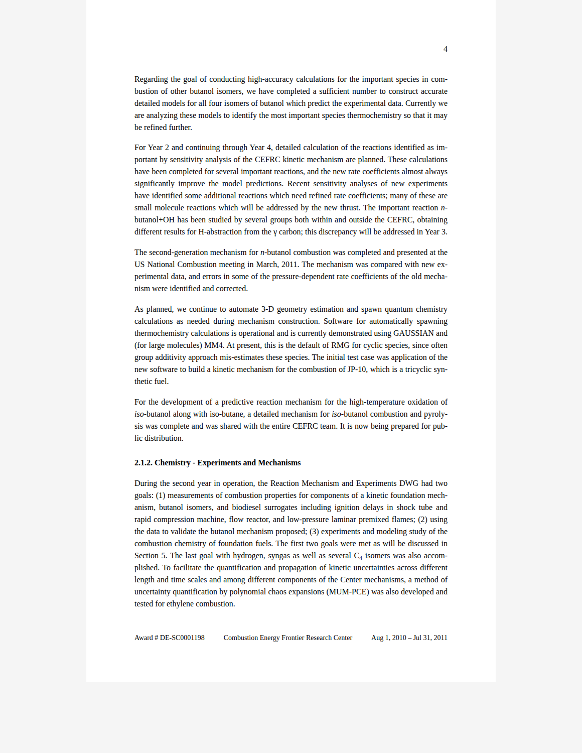4
Regarding the goal of conducting high-accuracy calculations for the important species in combustion of other butanol isomers, we have completed a sufficient number to construct accurate detailed models for all four isomers of butanol which predict the experimental data. Currently we are analyzing these models to identify the most important species thermochemistry so that it may be refined further.
For Year 2 and continuing through Year 4, detailed calculation of the reactions identified as important by sensitivity analysis of the CEFRC kinetic mechanism are planned. These calculations have been completed for several important reactions, and the new rate coefficients almost always significantly improve the model predictions. Recent sensitivity analyses of new experiments have identified some additional reactions which need refined rate coefficients; many of these are small molecule reactions which will be addressed by the new thrust. The important reaction n-butanol+OH has been studied by several groups both within and outside the CEFRC, obtaining different results for H-abstraction from the γ carbon; this discrepancy will be addressed in Year 3.
The second-generation mechanism for n-butanol combustion was completed and presented at the US National Combustion meeting in March, 2011. The mechanism was compared with new experimental data, and errors in some of the pressure-dependent rate coefficients of the old mechanism were identified and corrected.
As planned, we continue to automate 3-D geometry estimation and spawn quantum chemistry calculations as needed during mechanism construction. Software for automatically spawning thermochemistry calculations is operational and is currently demonstrated using GAUSSIAN and (for large molecules) MM4. At present, this is the default of RMG for cyclic species, since often group additivity approach mis-estimates these species. The initial test case was application of the new software to build a kinetic mechanism for the combustion of JP-10, which is a tricyclic synthetic fuel.
For the development of a predictive reaction mechanism for the high-temperature oxidation of iso-butanol along with iso-butane, a detailed mechanism for iso-butanol combustion and pyrolysis was complete and was shared with the entire CEFRC team. It is now being prepared for public distribution.
2.1.2. Chemistry - Experiments and Mechanisms
During the second year in operation, the Reaction Mechanism and Experiments DWG had two goals: (1) measurements of combustion properties for components of a kinetic foundation mechanism, butanol isomers, and biodiesel surrogates including ignition delays in shock tube and rapid compression machine, flow reactor, and low-pressure laminar premixed flames; (2) using the data to validate the butanol mechanism proposed; (3) experiments and modeling study of the combustion chemistry of foundation fuels. The first two goals were met as will be discussed in Section 5. The last goal with hydrogen, syngas as well as several C4 isomers was also accomplished. To facilitate the quantification and propagation of kinetic uncertainties across different length and time scales and among different components of the Center mechanisms, a method of uncertainty quantification by polynomial chaos expansions (MUM-PCE) was also developed and tested for ethylene combustion.
Award # DE-SC0001198 Combustion Energy Frontier Research Center Aug 1, 2010 – Jul 31, 2011